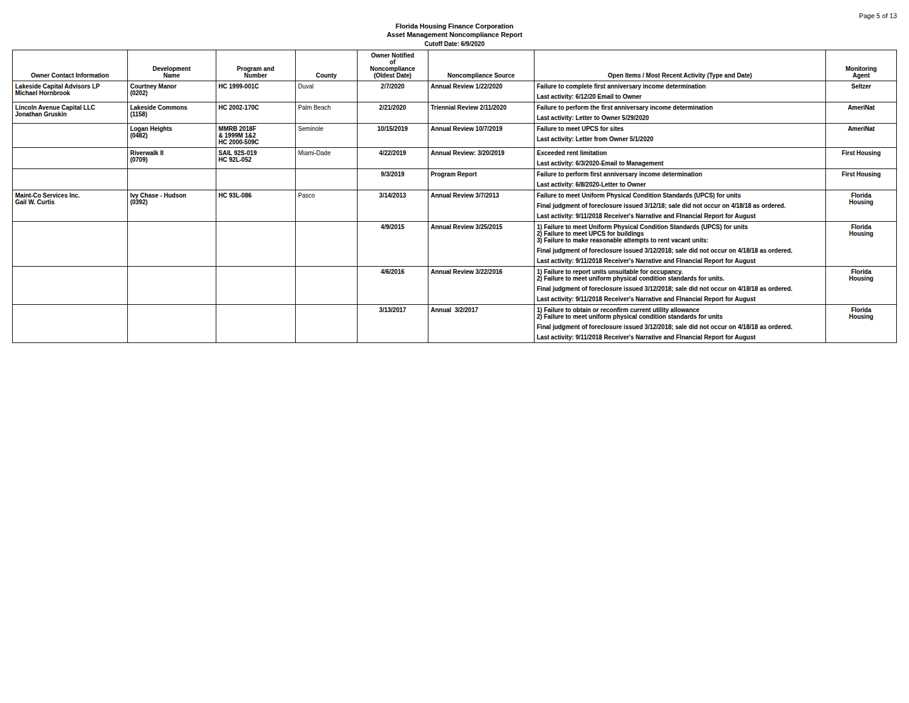Page 5 of 13
Florida Housing Finance Corporation
Asset Management Noncompliance Report
Cutoff Date: 6/9/2020
| Owner Contact Information | Development Name | Program and Number | County | Owner Notified of Noncompliance (Oldest Date) | Noncompliance Source | Open Items / Most Recent Activity (Type and Date) | Monitoring Agent |
| --- | --- | --- | --- | --- | --- | --- | --- |
| Lakeside Capital Advisors LP Michael Hornbrook | Courtney Manor (0202) | HC 1999-001C | Duval | 2/7/2020 | Annual Review 1/22/2020 | Failure to complete first anniversary income determination Last activity: 6/12/20 Email to Owner | Seltzer |
| Lincoln Avenue Capital LLC Jonathan Gruskin | Lakeside Commons (1158) | HC 2002-170C | Palm Beach | 2/21/2020 | Triennial Review 2/11/2020 | Failure to perform the first anniversary income determination Last activity: Letter to Owner 5/29/2020 | AmeriNat |
| | Logan Heights (0482) | MMRB 2018F & 1999M 1&2 HC 2000-509C | Seminole | 10/15/2019 | Annual Review 10/7/2019 | Failure to meet UPCS for sites Last activity: Letter from Owner 5/1/2020 | AmeriNat |
| | Riverwalk II (0709) | SAIL 92S-019 HC 92L-052 | Miami-Dade | 4/22/2019 | Annual Review: 3/20/2019 | Exceeded rent limitation Last activity: 6/3/2020-Email to Management | First Housing |
| | | | | 9/3/2019 | Program Report | Failure to perform first anniversary income determination Last activity: 6/8/2020-Letter to Owner | First Housing |
| Maint-Co Services Inc. Gail W. Curtis | Ivy Chase - Hudson (0392) | HC 93L-086 | Pasco | 3/14/2013 | Annual Review 3/7/2013 | Failure to meet Uniform Physical Condition Standards (UPCS) for units Final judgment of foreclosure issued 3/12/18; sale did not occur on 4/18/18 as ordered. Last activity: 9/11/2018 Receiver's Narrative and FInancial Report for August | Florida Housing |
| | | | | 4/9/2015 | Annual Review 3/25/2015 | 1) Failure to meet Uniform Physical Condition Standards (UPCS) for units 2) Failure to meet UPCS for buildings 3) Failure to make reasonable attempts to rent vacant units: Final judgment of foreclosure issued 3/12/2018; sale did not occur on 4/18/18 as ordered. Last activity: 9/11/2018 Receiver's Narrative and FInancial Report for August | Florida Housing |
| | | | | 4/6/2016 | Annual Review 3/22/2016 | 1) Failure to report units unsuitable for occupancy. 2) Failure to meet uniform physical condition standards for units. Final judgment of foreclosure issued 3/12/2018; sale did not occur on 4/18/18 as ordered. Last activity: 9/11/2018 Receiver's Narrative and FInancial Report for August | Florida Housing |
| | | | | 3/13/2017 | Annual 3/2/2017 | 1) Failure to obtain or reconfirm current utility allowance 2) Failure to meet uniform physical condition standards for units Final judgment of foreclosure issued 3/12/2018; sale did not occur on 4/18/18 as ordered. Last activity: 9/11/2018 Receiver's Narrative and FInancial Report for August | Florida Housing |